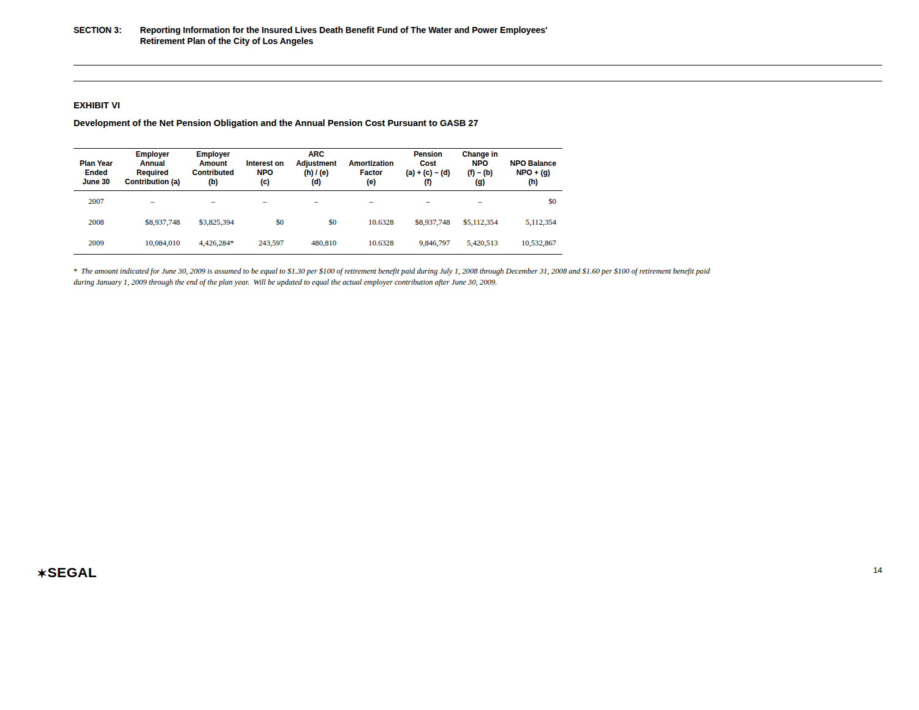SECTION 3:
Reporting Information for the Insured Lives Death Benefit Fund of The Water and Power Employees' Retirement Plan of the City of Los Angeles
EXHIBIT VI
Development of the Net Pension Obligation and the Annual Pension Cost Pursuant to GASB 27
| Plan Year Ended June 30 | Employer Annual Required Contribution (a) | Employer Amount Contributed (b) | Interest on NPO (c) | ARC Adjustment (h) / (e) (d) | Amortization Factor (e) | Pension Cost (a) + (c) − (d) (f) | Change in NPO (f) − (b) (g) | NPO Balance NPO + (g) (h) |
| --- | --- | --- | --- | --- | --- | --- | --- | --- |
| 2007 | – | – | – | – | – | – | – | $0 |
| 2008 | $8,937,748 | $3,825,394 | $0 | $0 | 10.6328 | $8,937,748 | $5,112,354 | 5,112,354 |
| 2009 | 10,084,010 | 4,426,284* | 243,597 | 480,810 | 10.6328 | 9,846,797 | 5,420,513 | 10,532,867 |
*The amount indicated for June 30, 2009 is assumed to be equal to $1.30 per $100 of retirement benefit paid during July 1, 2008 through December 31, 2008 and $1.60 per $100 of retirement benefit paid during January 1, 2009 through the end of the plan year. Will be updated to equal the actual employer contribution after June 30, 2009.
✶SEGAL
14